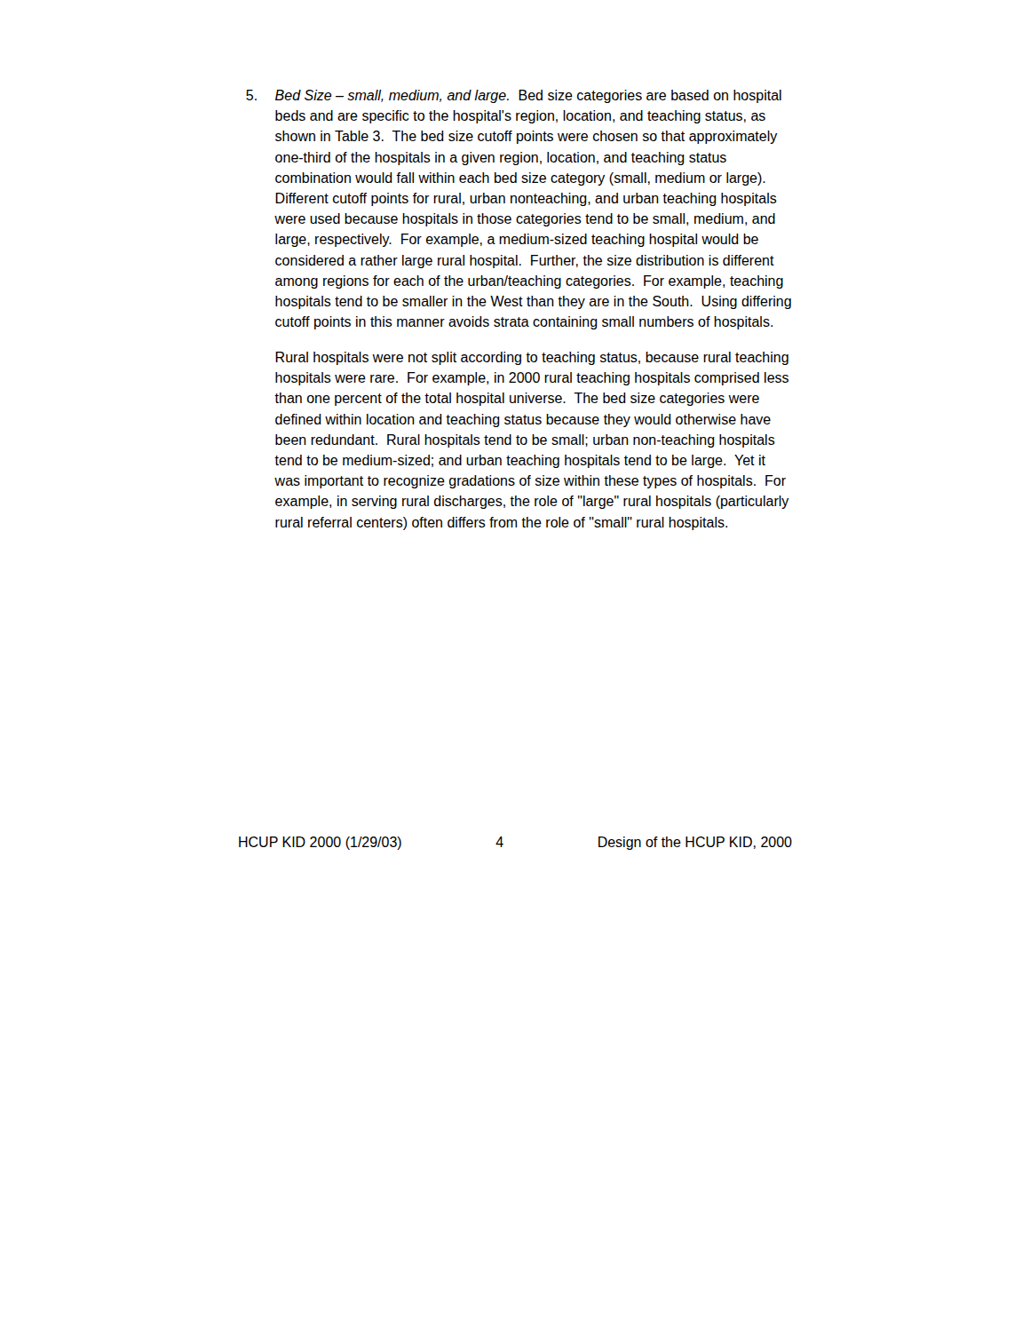5.
Bed Size – small, medium, and large. Bed size categories are based on hospital beds and are specific to the hospital's region, location, and teaching status, as shown in Table 3. The bed size cutoff points were chosen so that approximately one-third of the hospitals in a given region, location, and teaching status combination would fall within each bed size category (small, medium or large). Different cutoff points for rural, urban nonteaching, and urban teaching hospitals were used because hospitals in those categories tend to be small, medium, and large, respectively. For example, a medium-sized teaching hospital would be considered a rather large rural hospital. Further, the size distribution is different among regions for each of the urban/teaching categories. For example, teaching hospitals tend to be smaller in the West than they are in the South. Using differing cutoff points in this manner avoids strata containing small numbers of hospitals.
Rural hospitals were not split according to teaching status, because rural teaching hospitals were rare. For example, in 2000 rural teaching hospitals comprised less than one percent of the total hospital universe. The bed size categories were defined within location and teaching status because they would otherwise have been redundant. Rural hospitals tend to be small; urban non-teaching hospitals tend to be medium-sized; and urban teaching hospitals tend to be large. Yet it was important to recognize gradations of size within these types of hospitals. For example, in serving rural discharges, the role of "large" rural hospitals (particularly rural referral centers) often differs from the role of "small" rural hospitals.
HCUP KID 2000 (1/29/03)
4
Design of the HCUP KID, 2000